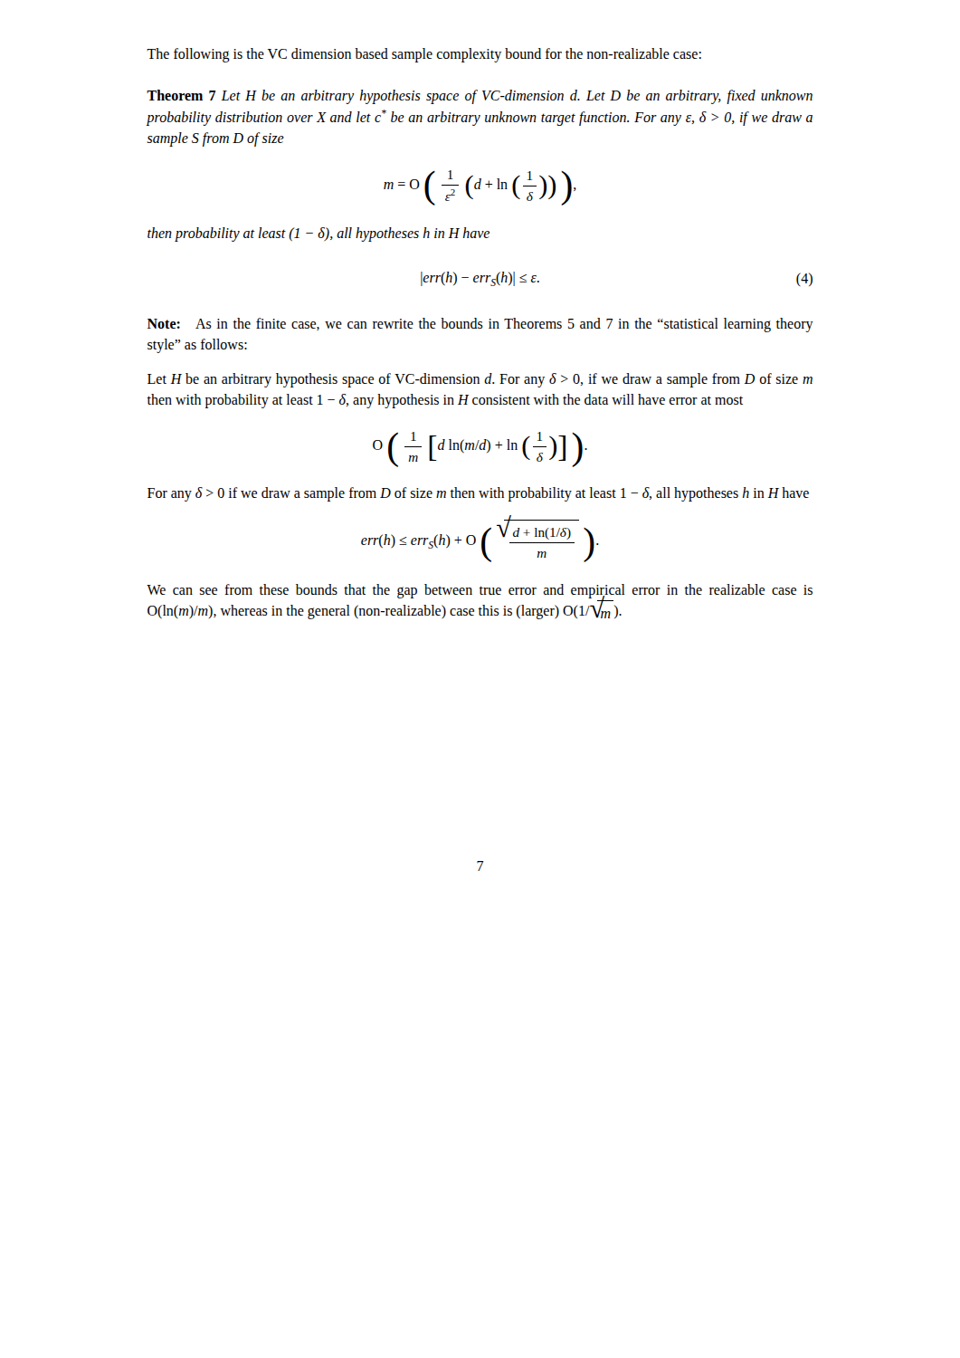The following is the VC dimension based sample complexity bound for the non-realizable case:
Theorem 7 Let H be an arbitrary hypothesis space of VC-dimension d. Let D be an arbitrary, fixed unknown probability distribution over X and let c* be an arbitrary unknown target function. For any ε, δ > 0, if we draw a sample S from D of size
m = O ( 1 ε2 (d + ln (1 δ)) ),
then probability at least (1 − δ), all hypotheses h in H have
|err(h) − errS(h)| ≤ ε. (4)
Note: As in the finite case, we can rewrite the bounds in Theorems 5 and 7 in the “statistical learning theory style” as follows:
Let H be an arbitrary hypothesis space of VC-dimension d. For any δ > 0, if we draw a sample from D of size m then with probability at least 1 − δ, any hypothesis in H consistent with the data will have error at most
O ( 1 m [d ln(m/d) + ln (1 δ)] ).
For any δ > 0 if we draw a sample from D of size m then with probability at least 1 − δ, all hypotheses h in H have
err(h) ≤ errS(h) + O ( d + ln(1/δ) m ).
We can see from these bounds that the gap between true error and empirical error in the realizable case is O(ln(m)/m), whereas in the general (non-realizable) case this is (larger) O(1/m).
7